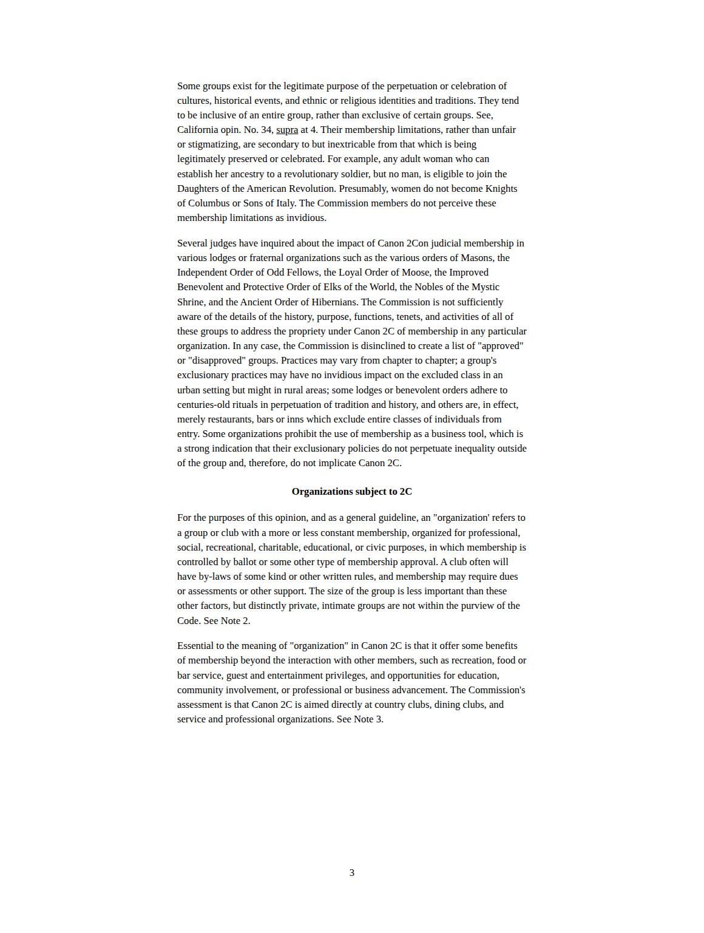Some groups exist for the legitimate purpose of the perpetuation or celebration of cultures, historical events, and ethnic or religious identities and traditions. They tend to be inclusive of an entire group, rather than exclusive of certain groups. See, California opin. No. 34, supra at 4. Their membership limitations, rather than unfair or stigmatizing, are secondary to but inextricable from that which is being legitimately preserved or celebrated. For example, any adult woman who can establish her ancestry to a revolutionary soldier, but no man, is eligible to join the Daughters of the American Revolution. Presumably, women do not become Knights of Columbus or Sons of Italy. The Commission members do not perceive these membership limitations as invidious.
Several judges have inquired about the impact of Canon 2Con judicial membership in various lodges or fraternal organizations such as the various orders of Masons, the Independent Order of Odd Fellows, the Loyal Order of Moose, the Improved Benevolent and Protective Order of Elks of the World, the Nobles of the Mystic Shrine, and the Ancient Order of Hibernians. The Commission is not sufficiently aware of the details of the history, purpose, functions, tenets, and activities of all of these groups to address the propriety under Canon 2C of membership in any particular organization. In any case, the Commission is disinclined to create a list of "approved" or "disapproved" groups. Practices may vary from chapter to chapter; a group's exclusionary practices may have no invidious impact on the excluded class in an urban setting but might in rural areas; some lodges or benevolent orders adhere to centuries-old rituals in perpetuation of tradition and history, and others are, in effect, merely restaurants, bars or inns which exclude entire classes of individuals from entry. Some organizations prohibit the use of membership as a business tool, which is a strong indication that their exclusionary policies do not perpetuate inequality outside of the group and, therefore, do not implicate Canon 2C.
Organizations subject to 2C
For the purposes of this opinion, and as a general guideline, an "organization' refers to a group or club with a more or less constant membership, organized for professional, social, recreational, charitable, educational, or civic purposes, in which membership is controlled by ballot or some other type of membership approval. A club often will have by-laws of some kind or other written rules, and membership may require dues or assessments or other support. The size of the group is less important than these other factors, but distinctly private, intimate groups are not within the purview of the Code. See Note 2.
Essential to the meaning of "organization" in Canon 2C is that it offer some benefits of membership beyond the interaction with other members, such as recreation, food or bar service, guest and entertainment privileges, and opportunities for education, community involvement, or professional or business advancement. The Commission's assessment is that Canon 2C is aimed directly at country clubs, dining clubs, and service and professional organizations. See Note 3.
3